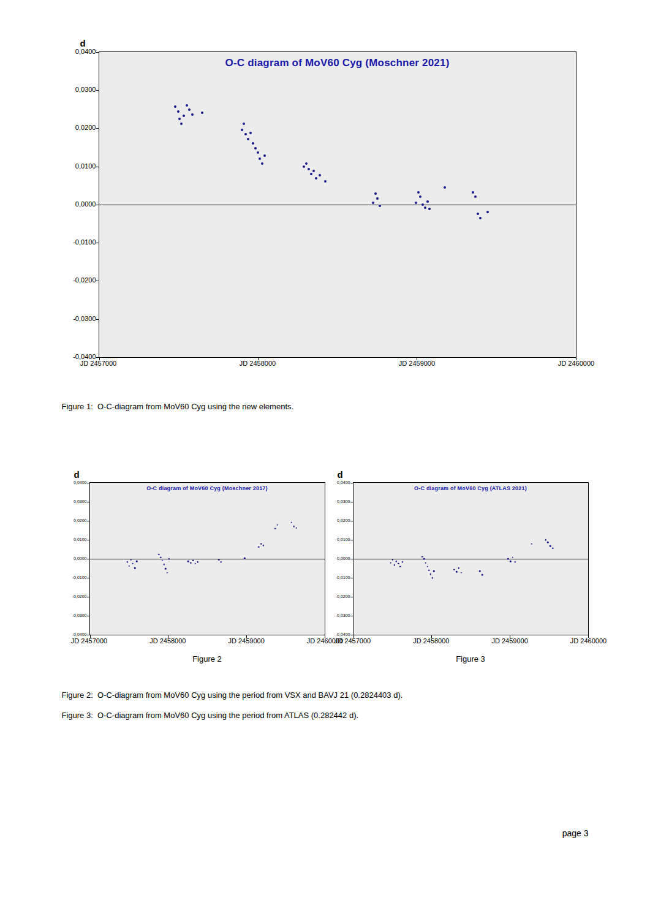d
O-C diagram of MoV60 Cyg (Moschner 2021)
0,0400 0,0300 0,0200 0,0100 0,0000 -0,0100 -0,0200 -0,0300 -0,0400
JD 2457000 JD 2458000 JD 2459000 JD 2460000
Figure 1: O-C-diagram from MoV60 Cyg using the new elements.
d
O-C diagram of MoV60 Cyg (Moschner 2017)
0,0400 0,0300 0,0200 0,0100 0,0000 -0,0100 -0,0200 -0,0300 -0,0400
JD 2457000 JD 2458000 JD 2459000 JD 2460000
Figure 2
d
O-C diagram of MoV60 Cyg (ATLAS 2021)
0,0400 0,0300 0,0200 0,0100 0,0000 -0,0100 -0,0200 -0,0300 -0,0400
JD 2457000 JD 2458000 JD 2459000 JD 2460000
Figure 3
Figure 2: O-C-diagram from MoV60 Cyg using the period from VSX and BAVJ 21 (0.2824403 d).
Figure 3: O-C-diagram from MoV60 Cyg using the period from ATLAS (0.282442 d).
page 3